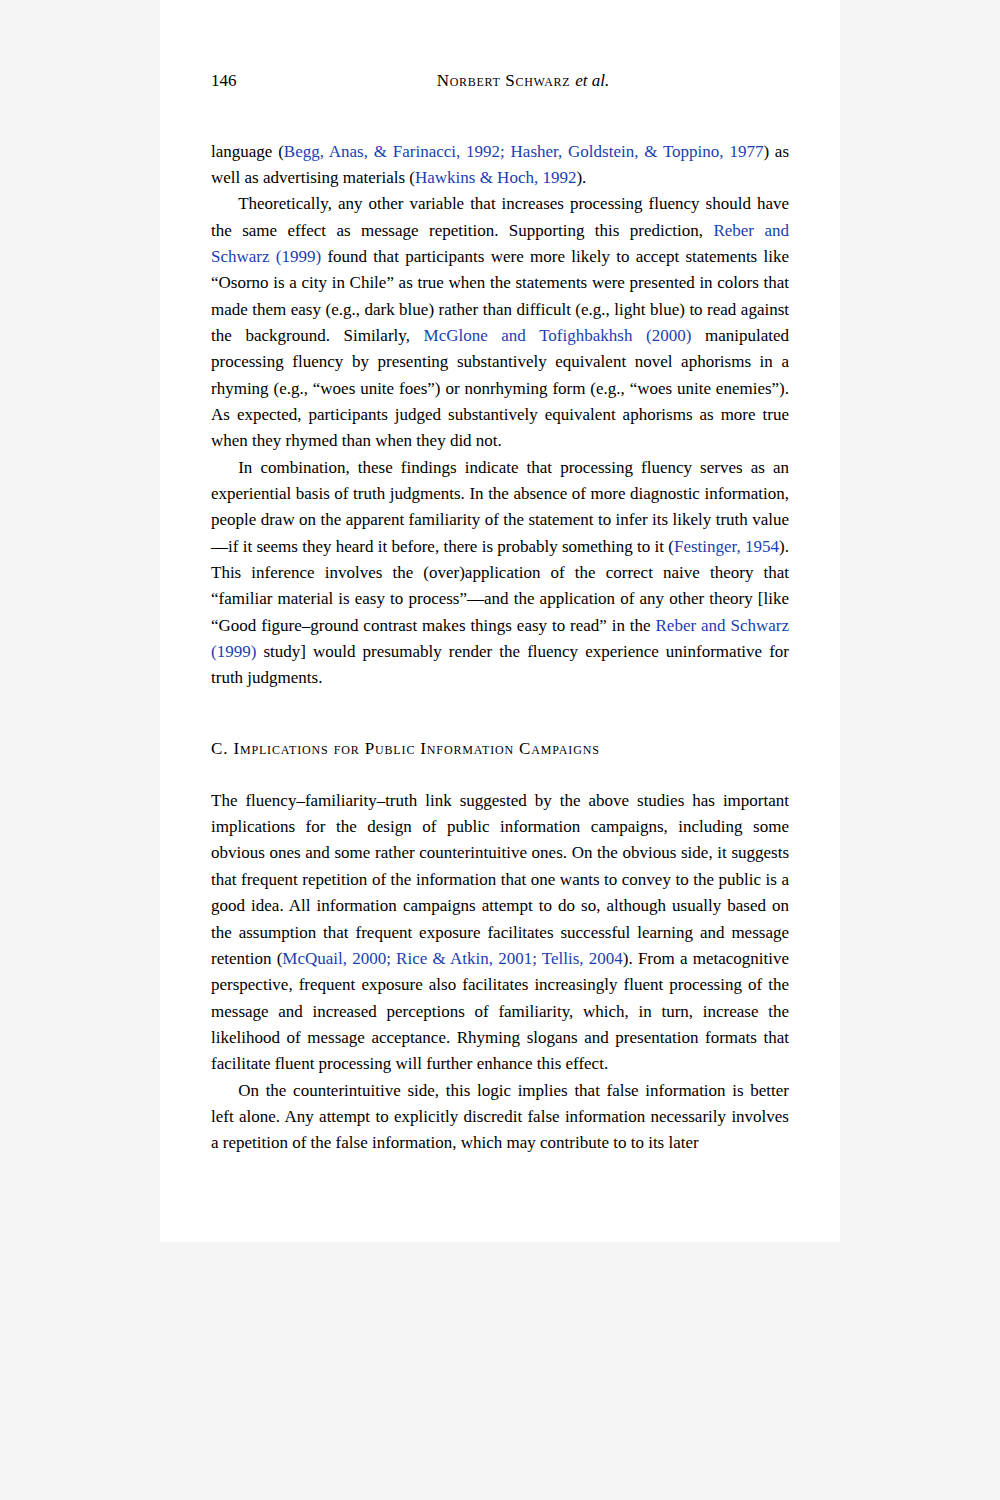146 Norbert Schwarz et al.
language (Begg, Anas, & Farinacci, 1992; Hasher, Goldstein, & Toppino, 1977) as well as advertising materials (Hawkins & Hoch, 1992).
Theoretically, any other variable that increases processing fluency should have the same effect as message repetition. Supporting this prediction, Reber and Schwarz (1999) found that participants were more likely to accept statements like “Osorno is a city in Chile” as true when the statements were presented in colors that made them easy (e.g., dark blue) rather than difficult (e.g., light blue) to read against the background. Similarly, McGlone and Tofighbakhsh (2000) manipulated processing fluency by presenting substantively equivalent novel aphorisms in a rhyming (e.g., “woes unite foes”) or nonrhyming form (e.g., “woes unite enemies”). As expected, participants judged substantively equivalent aphorisms as more true when they rhymed than when they did not.
In combination, these findings indicate that processing fluency serves as an experiential basis of truth judgments. In the absence of more diagnostic information, people draw on the apparent familiarity of the statement to infer its likely truth value—if it seems they heard it before, there is probably something to it (Festinger, 1954). This inference involves the (over)application of the correct naive theory that “familiar material is easy to process”—and the application of any other theory [like “Good figure–ground contrast makes things easy to read” in the Reber and Schwarz (1999) study] would presumably render the fluency experience uninformative for truth judgments.
C. Implications for Public Information Campaigns
The fluency–familiarity–truth link suggested by the above studies has important implications for the design of public information campaigns, including some obvious ones and some rather counterintuitive ones. On the obvious side, it suggests that frequent repetition of the information that one wants to convey to the public is a good idea. All information campaigns attempt to do so, although usually based on the assumption that frequent exposure facilitates successful learning and message retention (McQuail, 2000; Rice & Atkin, 2001; Tellis, 2004). From a metacognitive perspective, frequent exposure also facilitates increasingly fluent processing of the message and increased perceptions of familiarity, which, in turn, increase the likelihood of message acceptance. Rhyming slogans and presentation formats that facilitate fluent processing will further enhance this effect.
On the counterintuitive side, this logic implies that false information is better left alone. Any attempt to explicitly discredit false information necessarily involves a repetition of the false information, which may contribute to to its later